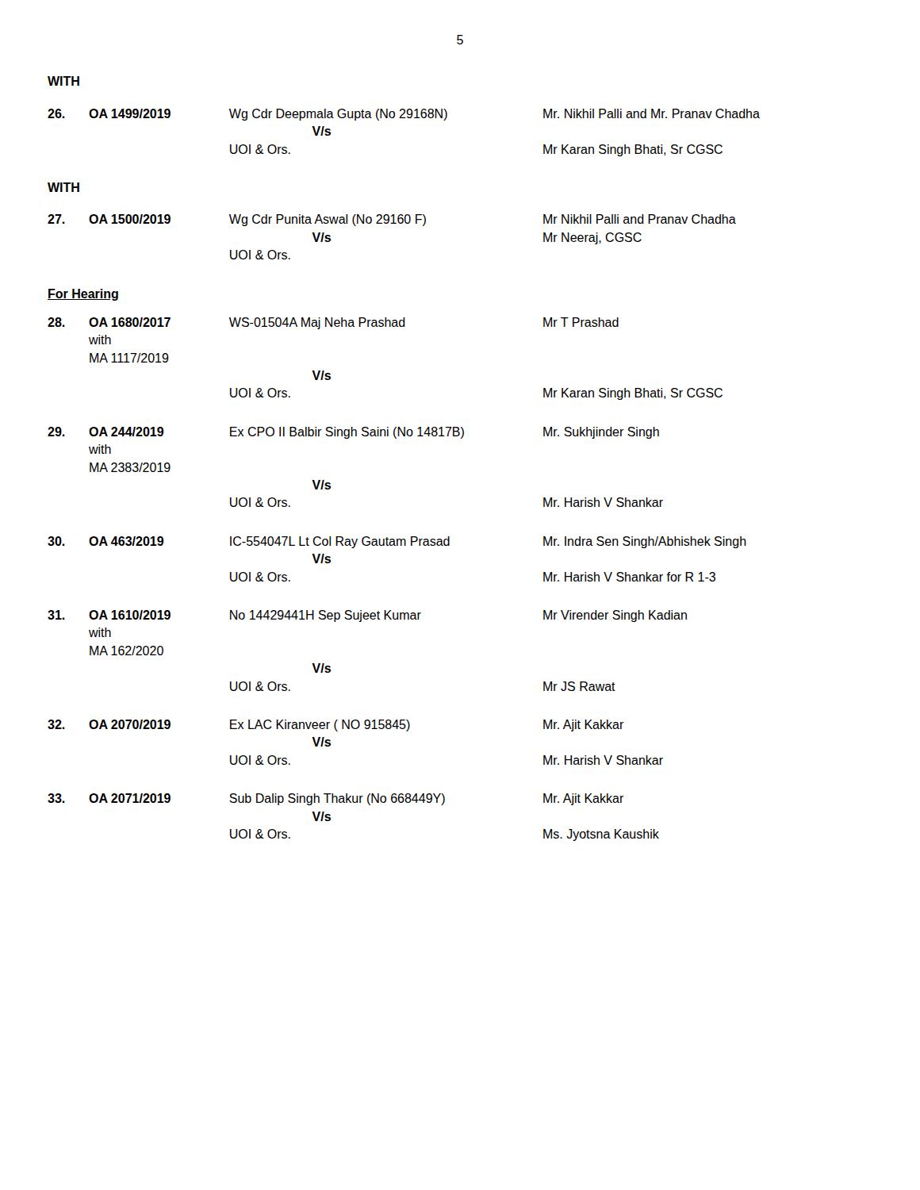5
WITH
| 26. | OA 1499/2019 | Wg Cdr Deepmala Gupta (No 29168N) | Mr. Nikhil Palli and Mr. Pranav Chadha |
| | | V/s | |
| | | UOI & Ors. | Mr Karan Singh Bhati, Sr CGSC |
WITH
| 27. | OA 1500/2019 | Wg Cdr Punita Aswal (No 29160 F) | Mr Nikhil Palli and Pranav Chadha |
| | | V/s | Mr Neeraj, CGSC |
| | | UOI & Ors. | |
For Hearing
| 28. | OA 1680/2017 with MA 1117/2019 | WS-01504A Maj Neha Prashad | Mr T Prashad |
| | | V/s | |
| | | UOI & Ors. | Mr Karan Singh Bhati, Sr CGSC |
| 29. | OA 244/2019 with MA 2383/2019 | Ex CPO II Balbir Singh Saini (No 14817B) | Mr. Sukhjinder Singh |
| | | V/s | |
| | | UOI & Ors. | Mr. Harish V Shankar |
| 30. | OA 463/2019 | IC-554047L Lt Col Ray Gautam Prasad | Mr. Indra Sen Singh/Abhishek Singh |
| | | V/s | |
| | | UOI & Ors. | Mr. Harish V Shankar for R 1-3 |
| 31. | OA 1610/2019 with MA 162/2020 | No 14429441H Sep Sujeet Kumar | Mr Virender Singh Kadian |
| | | V/s | |
| | | UOI & Ors. | Mr JS Rawat |
| 32. | OA 2070/2019 | Ex LAC Kiranveer ( NO 915845) | Mr. Ajit Kakkar |
| | | V/s | |
| | | UOI & Ors. | Mr. Harish V Shankar |
| 33. | OA 2071/2019 | Sub Dalip Singh Thakur (No 668449Y) | Mr. Ajit Kakkar |
| | | V/s | |
| | | UOI & Ors. | Ms. Jyotsna Kaushik |